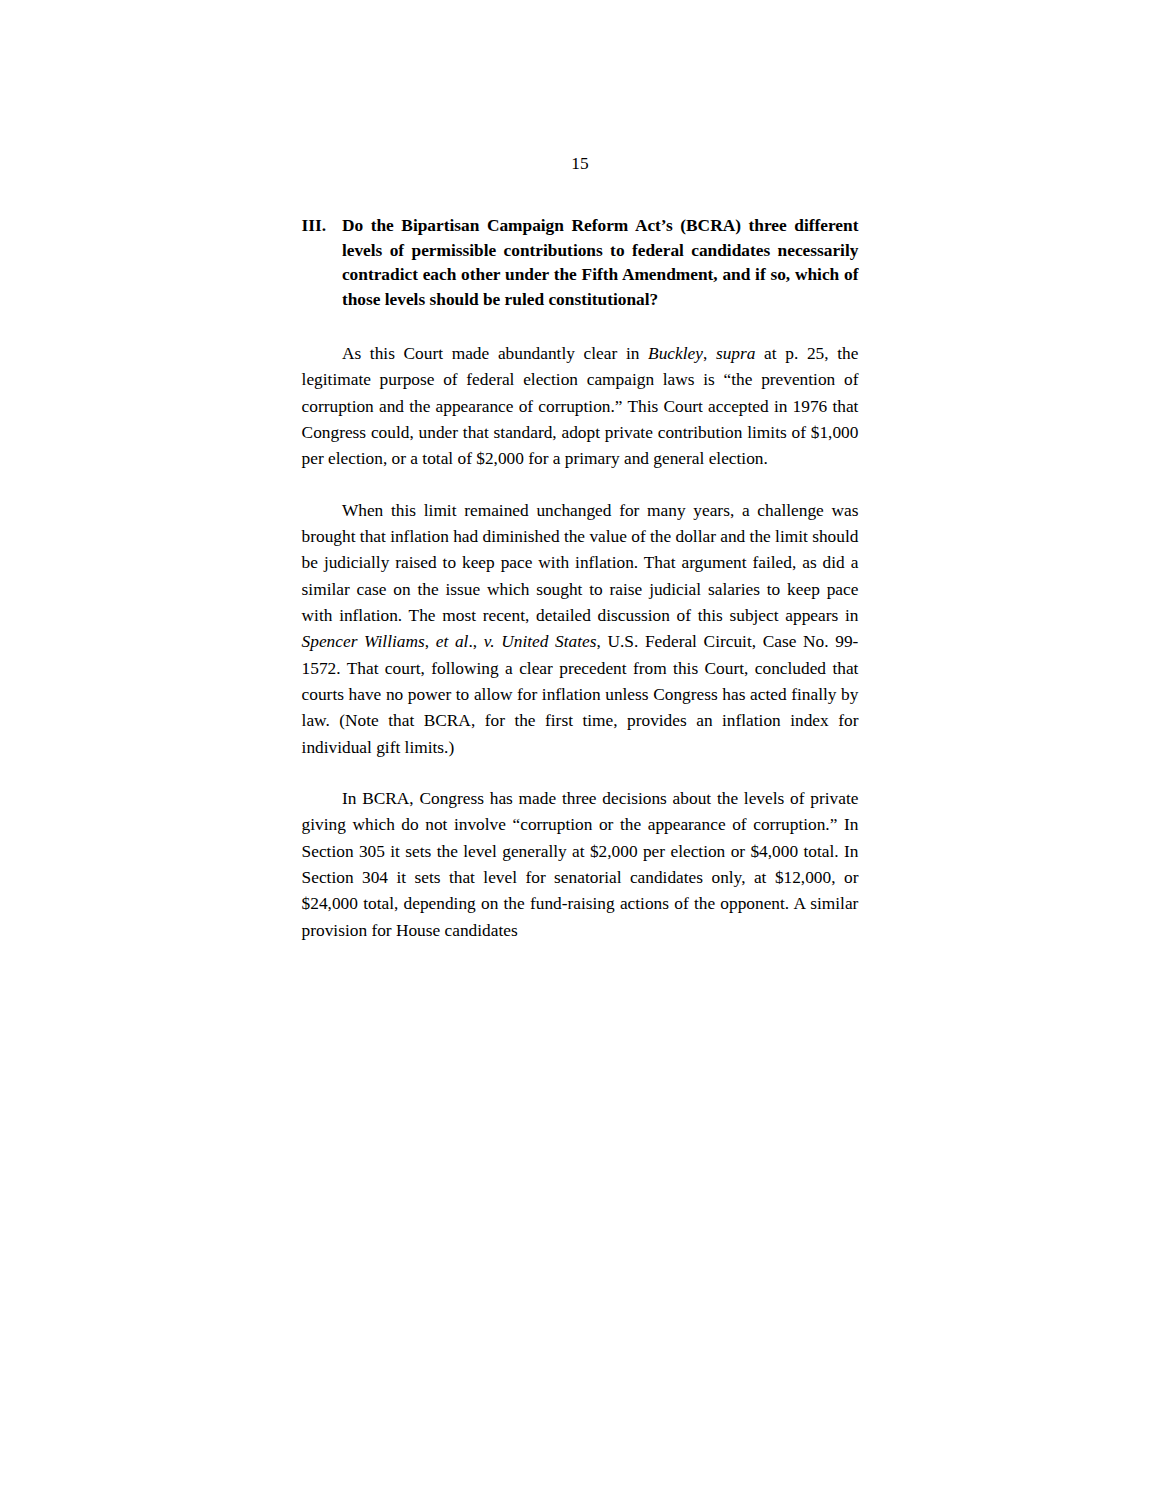15
III. Do the Bipartisan Campaign Reform Act’s (BCRA) three different levels of permissible contributions to federal candidates necessarily contradict each other under the Fifth Amendment, and if so, which of those levels should be ruled constitutional?
As this Court made abundantly clear in Buckley, supra at p. 25, the legitimate purpose of federal election campaign laws is “the prevention of corruption and the appearance of corruption.” This Court accepted in 1976 that Congress could, under that standard, adopt private contribution limits of $1,000 per election, or a total of $2,000 for a primary and general election.
When this limit remained unchanged for many years, a challenge was brought that inflation had diminished the value of the dollar and the limit should be judicially raised to keep pace with inflation. That argument failed, as did a similar case on the issue which sought to raise judicial salaries to keep pace with inflation. The most recent, detailed discussion of this subject appears in Spencer Williams, et al., v. United States, U.S. Federal Circuit, Case No. 99-1572. That court, following a clear precedent from this Court, concluded that courts have no power to allow for inflation unless Congress has acted finally by law. (Note that BCRA, for the first time, provides an inflation index for individual gift limits.)
In BCRA, Congress has made three decisions about the levels of private giving which do not involve “corruption or the appearance of corruption.” In Section 305 it sets the level generally at $2,000 per election or $4,000 total. In Section 304 it sets that level for senatorial candidates only, at $12,000, or $24,000 total, depending on the fund-raising actions of the opponent. A similar provision for House candidates